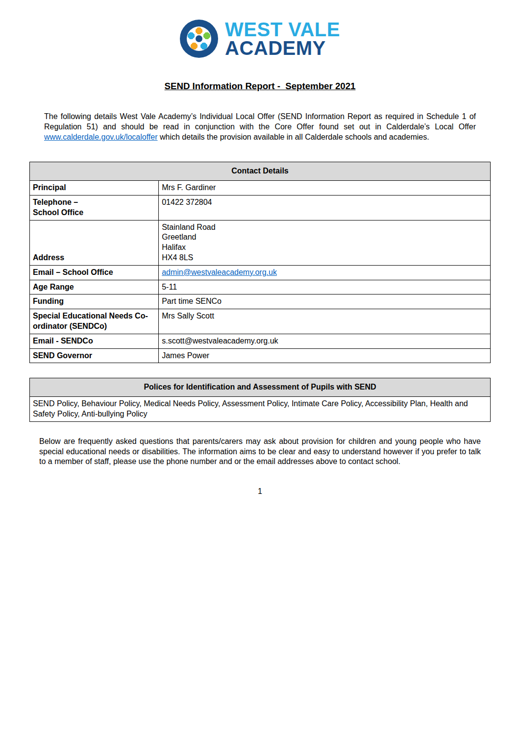WEST VALE ACADEMY
SEND Information Report - September 2021
The following details West Vale Academy’s Individual Local Offer (SEND Information Report as required in Schedule 1 of Regulation 51) and should be read in conjunction with the Core Offer found set out in Calderdale’s Local Offer www.calderdale.gov.uk/localoffer which details the provision available in all Calderdale schools and academies.
| Contact Details |
| --- |
| Principal | Mrs F. Gardiner |
| Telephone – School Office | 01422 372804 |
| Address | Stainland Road Greetland Halifax HX4 8LS |
| Email – School Office | admin@westvaleacademy.org.uk |
| Age Range | 5-11 |
| Funding | Part time SENCo |
| Special Educational Needs Co-ordinator (SENDCo) | Mrs Sally Scott |
| Email - SENDCo | s.scott@westvaleacademy.org.uk |
| SEND Governor | James Power |
| Polices for Identification and Assessment of Pupils with SEND |
| --- |
| SEND Policy, Behaviour Policy, Medical Needs Policy, Assessment Policy, Intimate Care Policy, Accessibility Plan, Health and Safety Policy, Anti-bullying Policy |
Below are frequently asked questions that parents/carers may ask about provision for children and young people who have special educational needs or disabilities. The information aims to be clear and easy to understand however if you prefer to talk to a member of staff, please use the phone number and or the email addresses above to contact school.
1